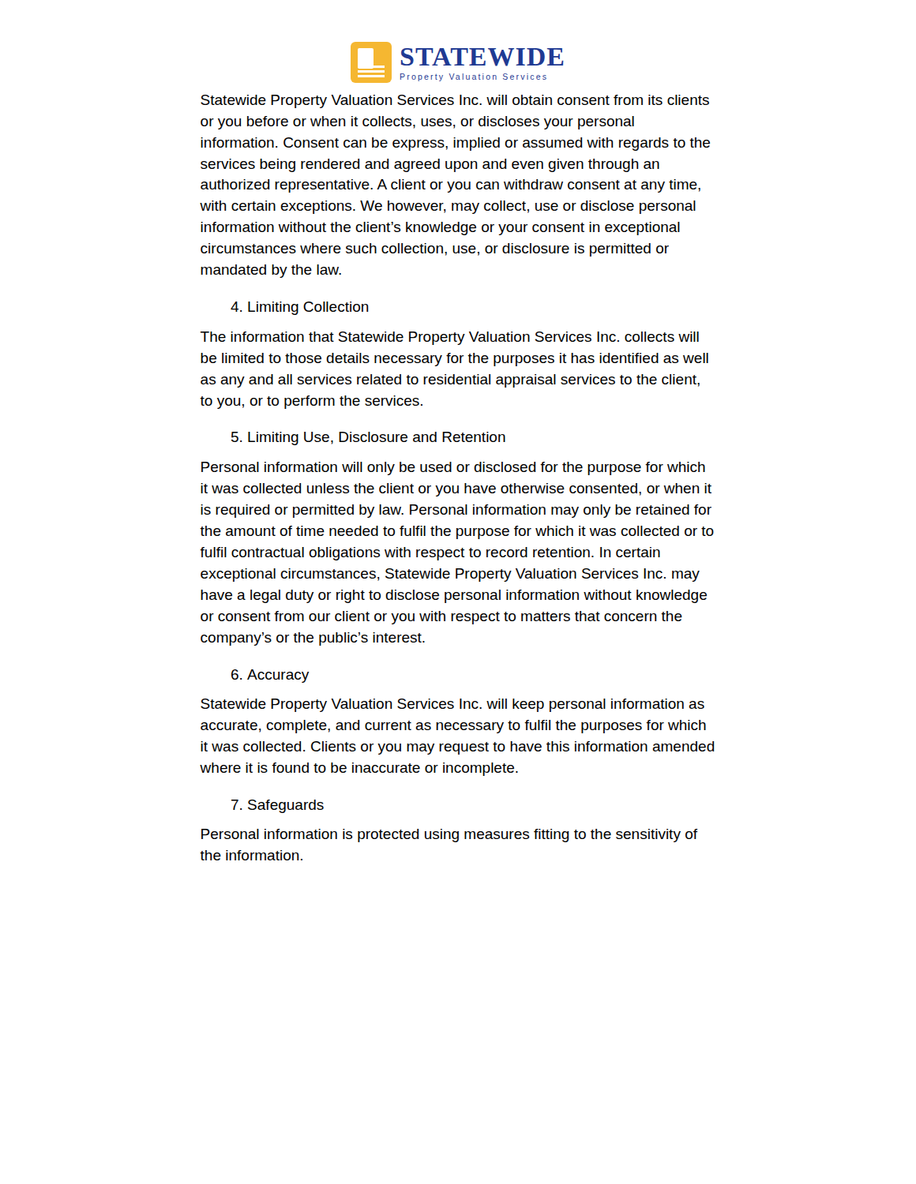STATEWIDE
Property Valuation Services
Statewide Property Valuation Services Inc. will obtain consent from its clients or you before or when it collects, uses, or discloses your personal information. Consent can be express, implied or assumed with regards to the services being rendered and agreed upon and even given through an authorized representative. A client or you can withdraw consent at any time, with certain exceptions. We however, may collect, use or disclose personal information without the client’s knowledge or your consent in exceptional circumstances where such collection, use, or disclosure is permitted or mandated by the law.
Limiting Collection
The information that Statewide Property Valuation Services Inc. collects will be limited to those details necessary for the purposes it has identified as well as any and all services related to residential appraisal services to the client, to you, or to perform the services.
Limiting Use, Disclosure and Retention
Personal information will only be used or disclosed for the purpose for which it was collected unless the client or you have otherwise consented, or when it is required or permitted by law. Personal information may only be retained for the amount of time needed to fulfil the purpose for which it was collected or to fulfil contractual obligations with respect to record retention. In certain exceptional circumstances, Statewide Property Valuation Services Inc. may have a legal duty or right to disclose personal information without knowledge or consent from our client or you with respect to matters that concern the company’s or the public’s interest.
Accuracy
Statewide Property Valuation Services Inc. will keep personal information as accurate, complete, and current as necessary to fulfil the purposes for which it was collected. Clients or you may request to have this information amended where it is found to be inaccurate or incomplete.
Safeguards
Personal information is protected using measures fitting to the sensitivity of the information.